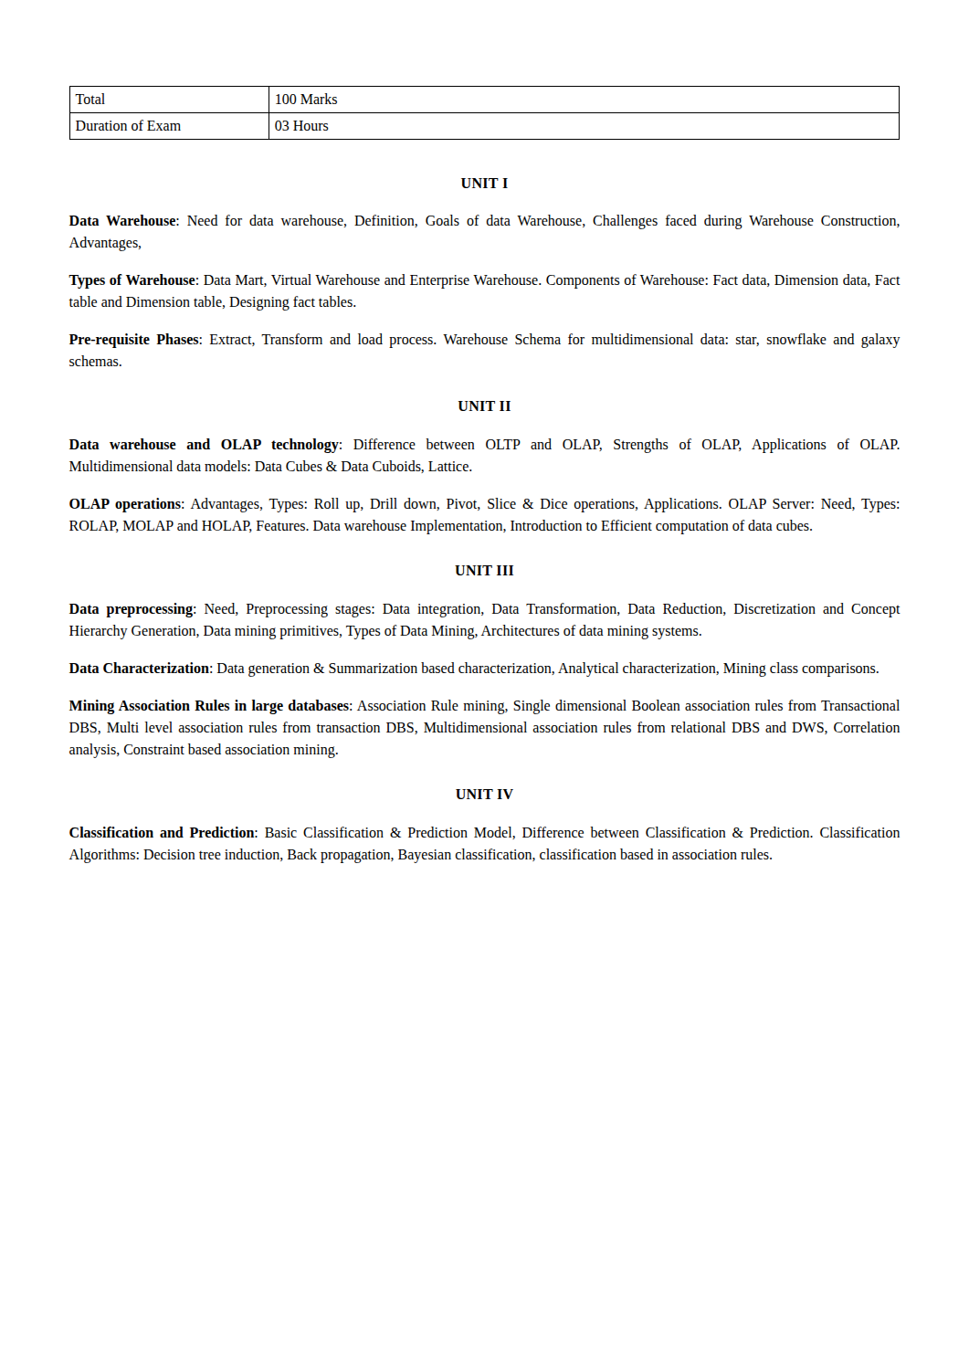| Total | 100 Marks |
| Duration of Exam | 03 Hours |
UNIT I
Data Warehouse: Need for data warehouse, Definition, Goals of data Warehouse, Challenges faced during Warehouse Construction, Advantages,
Types of Warehouse: Data Mart, Virtual Warehouse and Enterprise Warehouse. Components of Warehouse: Fact data, Dimension data, Fact table and Dimension table, Designing fact tables.
Pre-requisite Phases: Extract, Transform and load process. Warehouse Schema for multidimensional data: star, snowflake and galaxy schemas.
UNIT II
Data warehouse and OLAP technology: Difference between OLTP and OLAP, Strengths of OLAP, Applications of OLAP. Multidimensional data models: Data Cubes & Data Cuboids, Lattice.
OLAP operations: Advantages, Types: Roll up, Drill down, Pivot, Slice & Dice operations, Applications. OLAP Server: Need, Types: ROLAP, MOLAP and HOLAP, Features. Data warehouse Implementation, Introduction to Efficient computation of data cubes.
UNIT III
Data preprocessing: Need, Preprocessing stages: Data integration, Data Transformation, Data Reduction, Discretization and Concept Hierarchy Generation, Data mining primitives, Types of Data Mining, Architectures of data mining systems.
Data Characterization: Data generation & Summarization based characterization, Analytical characterization, Mining class comparisons.
Mining Association Rules in large databases: Association Rule mining, Single dimensional Boolean association rules from Transactional DBS, Multi level association rules from transaction DBS, Multidimensional association rules from relational DBS and DWS, Correlation analysis, Constraint based association mining.
UNIT IV
Classification and Prediction: Basic Classification & Prediction Model, Difference between Classification & Prediction. Classification Algorithms: Decision tree induction, Back propagation, Bayesian classification, classification based in association rules.